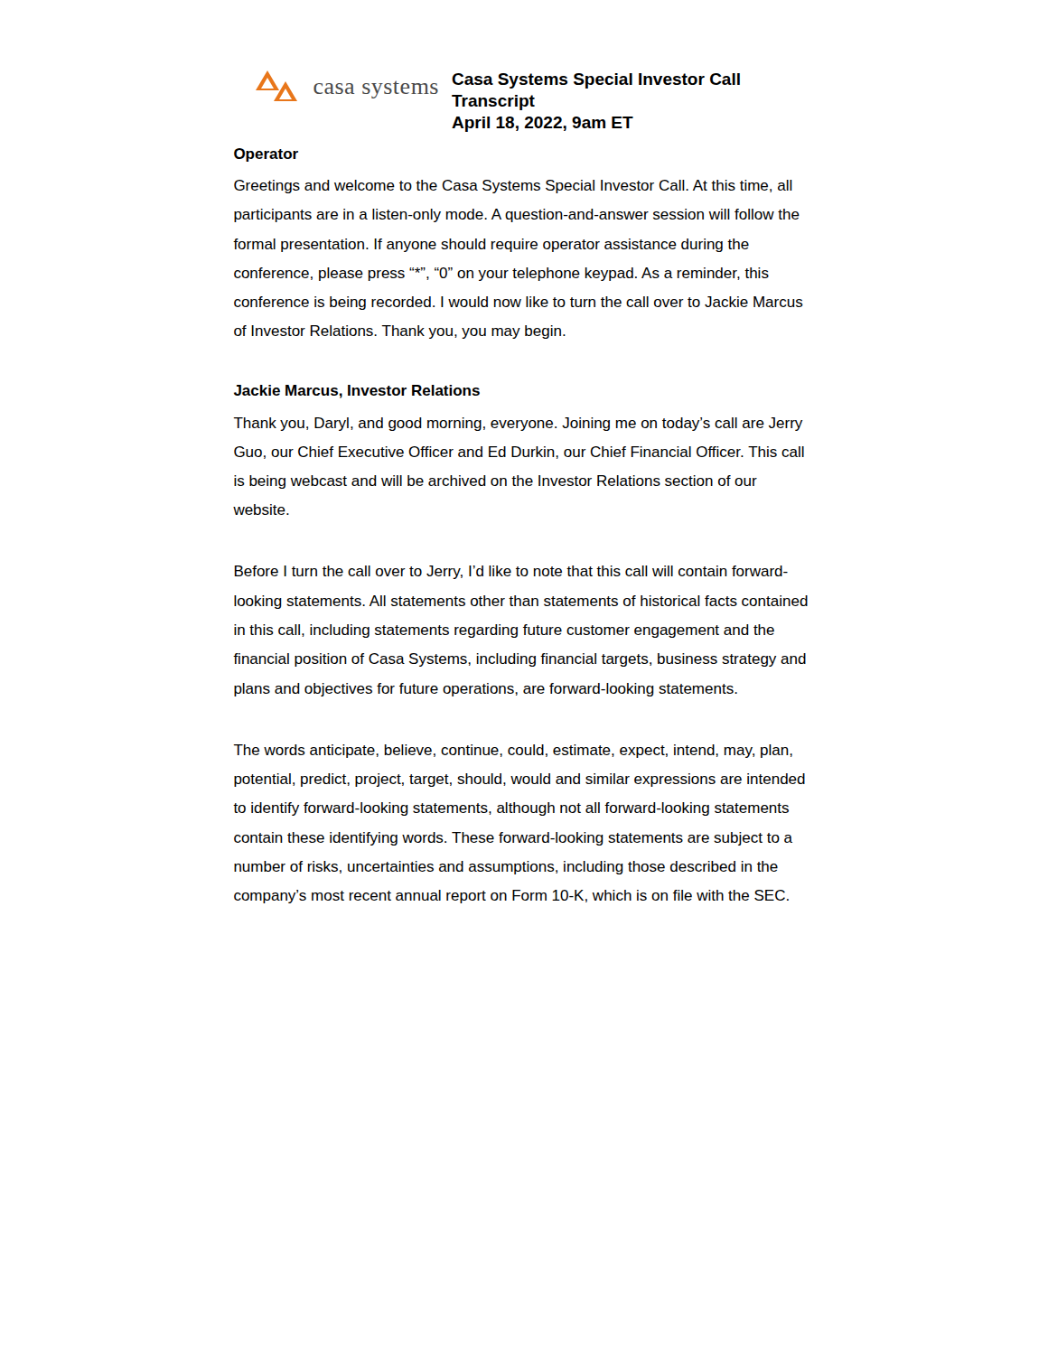casa systems
Casa Systems Special Investor Call Transcript
April 18, 2022, 9am ET
Operator
Greetings and welcome to the Casa Systems Special Investor Call. At this time, all participants are in a listen-only mode. A question-and-answer session will follow the formal presentation. If anyone should require operator assistance during the conference, please press “*”, “0” on your telephone keypad. As a reminder, this conference is being recorded. I would now like to turn the call over to Jackie Marcus of Investor Relations. Thank you, you may begin.
Jackie Marcus, Investor Relations
Thank you, Daryl, and good morning, everyone. Joining me on today’s call are Jerry Guo, our Chief Executive Officer and Ed Durkin, our Chief Financial Officer. This call is being webcast and will be archived on the Investor Relations section of our website.
Before I turn the call over to Jerry, I’d like to note that this call will contain forward-looking statements. All statements other than statements of historical facts contained in this call, including statements regarding future customer engagement and the financial position of Casa Systems, including financial targets, business strategy and plans and objectives for future operations, are forward-looking statements.
The words anticipate, believe, continue, could, estimate, expect, intend, may, plan, potential, predict, project, target, should, would and similar expressions are intended to identify forward-looking statements, although not all forward-looking statements contain these identifying words. These forward-looking statements are subject to a number of risks, uncertainties and assumptions, including those described in the company’s most recent annual report on Form 10-K, which is on file with the SEC.